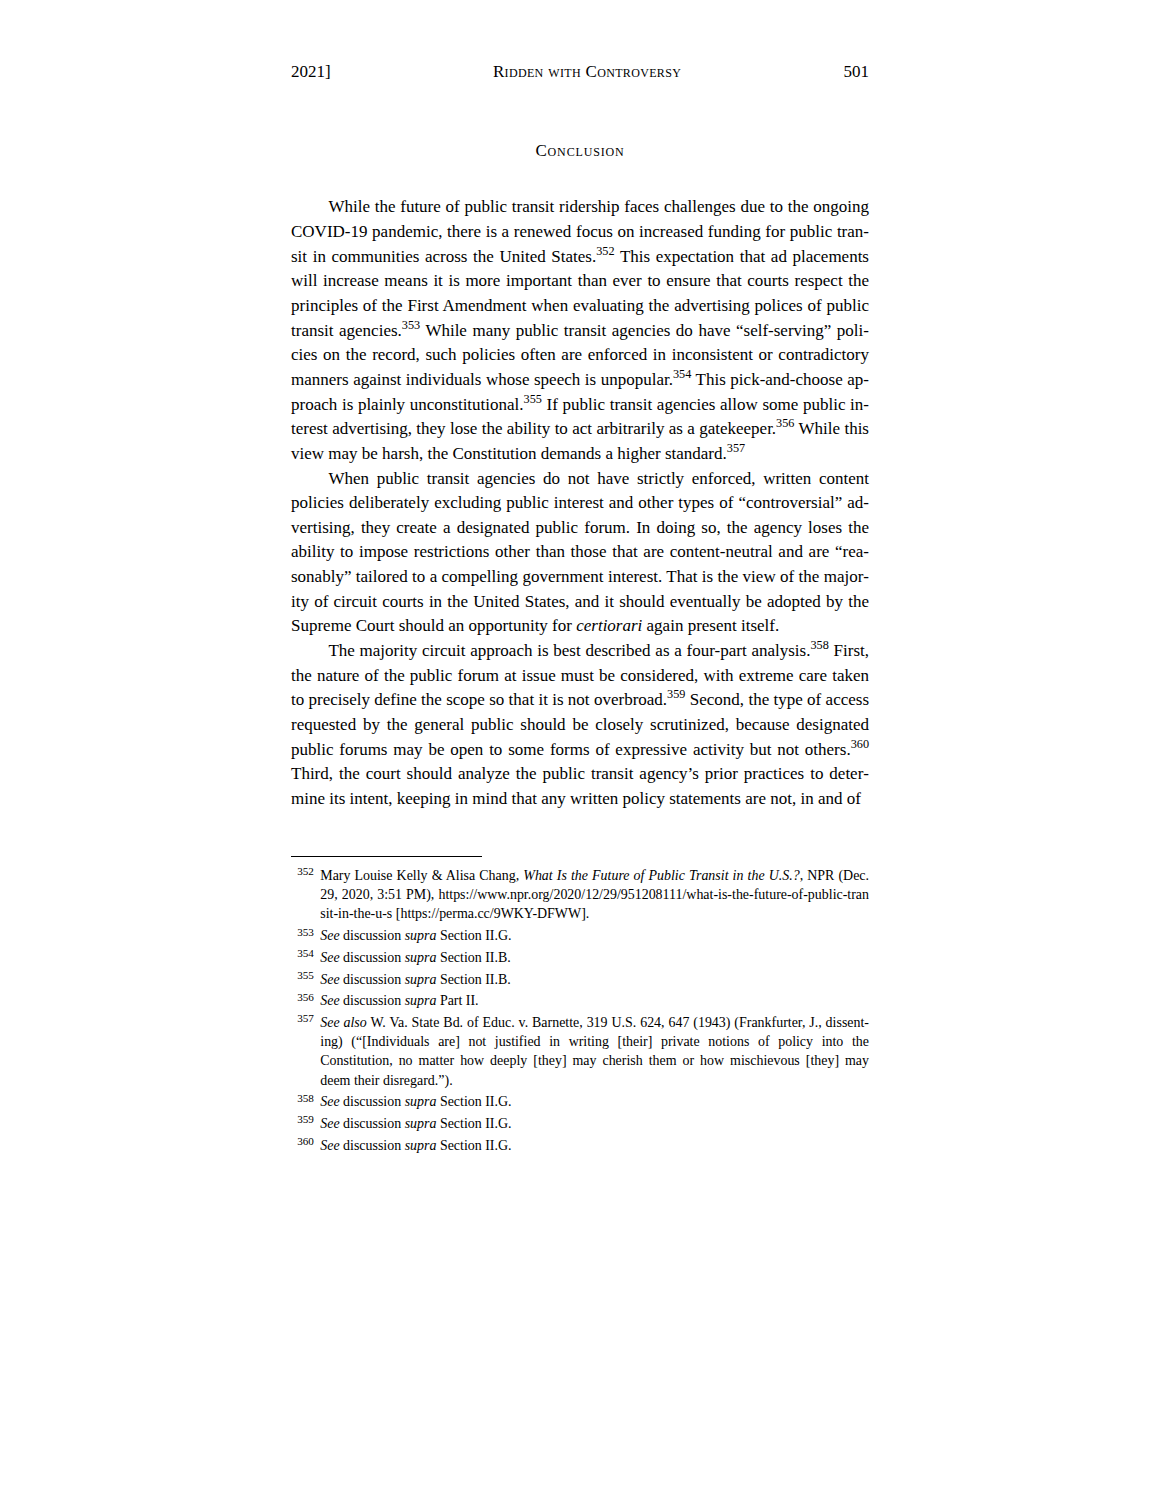2021] Ridden with Controversy 501
Conclusion
While the future of public transit ridership faces challenges due to the ongoing COVID-19 pandemic, there is a renewed focus on increased funding for public transit in communities across the United States.352 This expectation that ad placements will increase means it is more important than ever to ensure that courts respect the principles of the First Amendment when evaluating the advertising polices of public transit agencies.353 While many public transit agencies do have “self-serving” policies on the record, such policies often are enforced in inconsistent or contradictory manners against individuals whose speech is unpopular.354 This pick-and-choose approach is plainly unconstitutional.355 If public transit agencies allow some public interest advertising, they lose the ability to act arbitrarily as a gatekeeper.356 While this view may be harsh, the Constitution demands a higher standard.357
When public transit agencies do not have strictly enforced, written content policies deliberately excluding public interest and other types of “controversial” advertising, they create a designated public forum. In doing so, the agency loses the ability to impose restrictions other than those that are content-neutral and are “reasonably” tailored to a compelling government interest. That is the view of the majority of circuit courts in the United States, and it should eventually be adopted by the Supreme Court should an opportunity for certiorari again present itself.
The majority circuit approach is best described as a four-part analysis.358 First, the nature of the public forum at issue must be considered, with extreme care taken to precisely define the scope so that it is not overbroad.359 Second, the type of access requested by the general public should be closely scrutinized, because designated public forums may be open to some forms of expressive activity but not others.360 Third, the court should analyze the public transit agency’s prior practices to determine its intent, keeping in mind that any written policy statements are not, in and of
352 Mary Louise Kelly & Alisa Chang, What Is the Future of Public Transit in the U.S.?, NPR (Dec. 29, 2020, 3:51 PM), https://www.npr.org/2020/12/29/951208111/what-is-the-future-of-public-transit-in-the-u-s [https://perma.cc/9WKY-DFWW].
353 See discussion supra Section II.G.
354 See discussion supra Section II.B.
355 See discussion supra Section II.B.
356 See discussion supra Part II.
357 See also W. Va. State Bd. of Educ. v. Barnette, 319 U.S. 624, 647 (1943) (Frankfurter, J., dissenting) (“[Individuals are] not justified in writing [their] private notions of policy into the Constitution, no matter how deeply [they] may cherish them or how mischievous [they] may deem their disregard.”).
358 See discussion supra Section II.G.
359 See discussion supra Section II.G.
360 See discussion supra Section II.G.